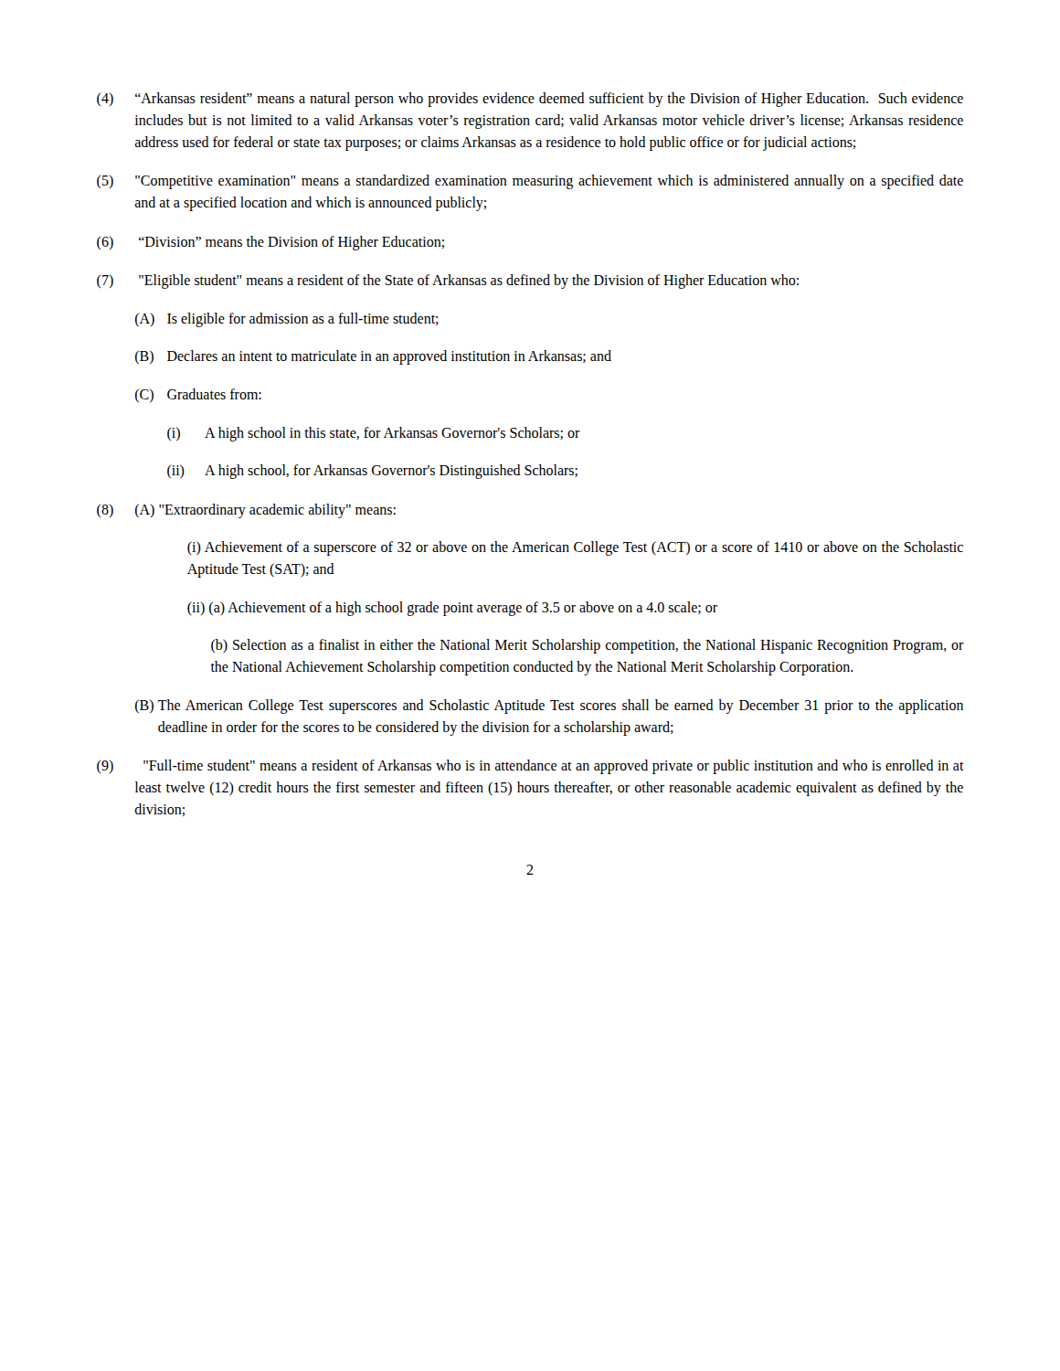(4) “Arkansas resident” means a natural person who provides evidence deemed sufficient by the Division of Higher Education. Such evidence includes but is not limited to a valid Arkansas voter’s registration card; valid Arkansas motor vehicle driver’s license; Arkansas residence address used for federal or state tax purposes; or claims Arkansas as a residence to hold public office or for judicial actions;
(5) "Competitive examination" means a standardized examination measuring achievement which is administered annually on a specified date and at a specified location and which is announced publicly;
(6) “Division” means the Division of Higher Education;
(7) "Eligible student" means a resident of the State of Arkansas as defined by the Division of Higher Education who:
(A) Is eligible for admission as a full-time student;
(B) Declares an intent to matriculate in an approved institution in Arkansas; and
(C) Graduates from:
(i) A high school in this state, for Arkansas Governor's Scholars; or
(ii) A high school, for Arkansas Governor's Distinguished Scholars;
(8) (A) "Extraordinary academic ability" means:
(i) Achievement of a superscore of 32 or above on the American College Test (ACT) or a score of 1410 or above on the Scholastic Aptitude Test (SAT); and
(ii) (a) Achievement of a high school grade point average of 3.5 or above on a 4.0 scale; or
(b) Selection as a finalist in either the National Merit Scholarship competition, the National Hispanic Recognition Program, or the National Achievement Scholarship competition conducted by the National Merit Scholarship Corporation.
(B) The American College Test superscores and Scholastic Aptitude Test scores shall be earned by December 31 prior to the application deadline in order for the scores to be considered by the division for a scholarship award;
(9) "Full-time student" means a resident of Arkansas who is in attendance at an approved private or public institution and who is enrolled in at least twelve (12) credit hours the first semester and fifteen (15) hours thereafter, or other reasonable academic equivalent as defined by the division;
2